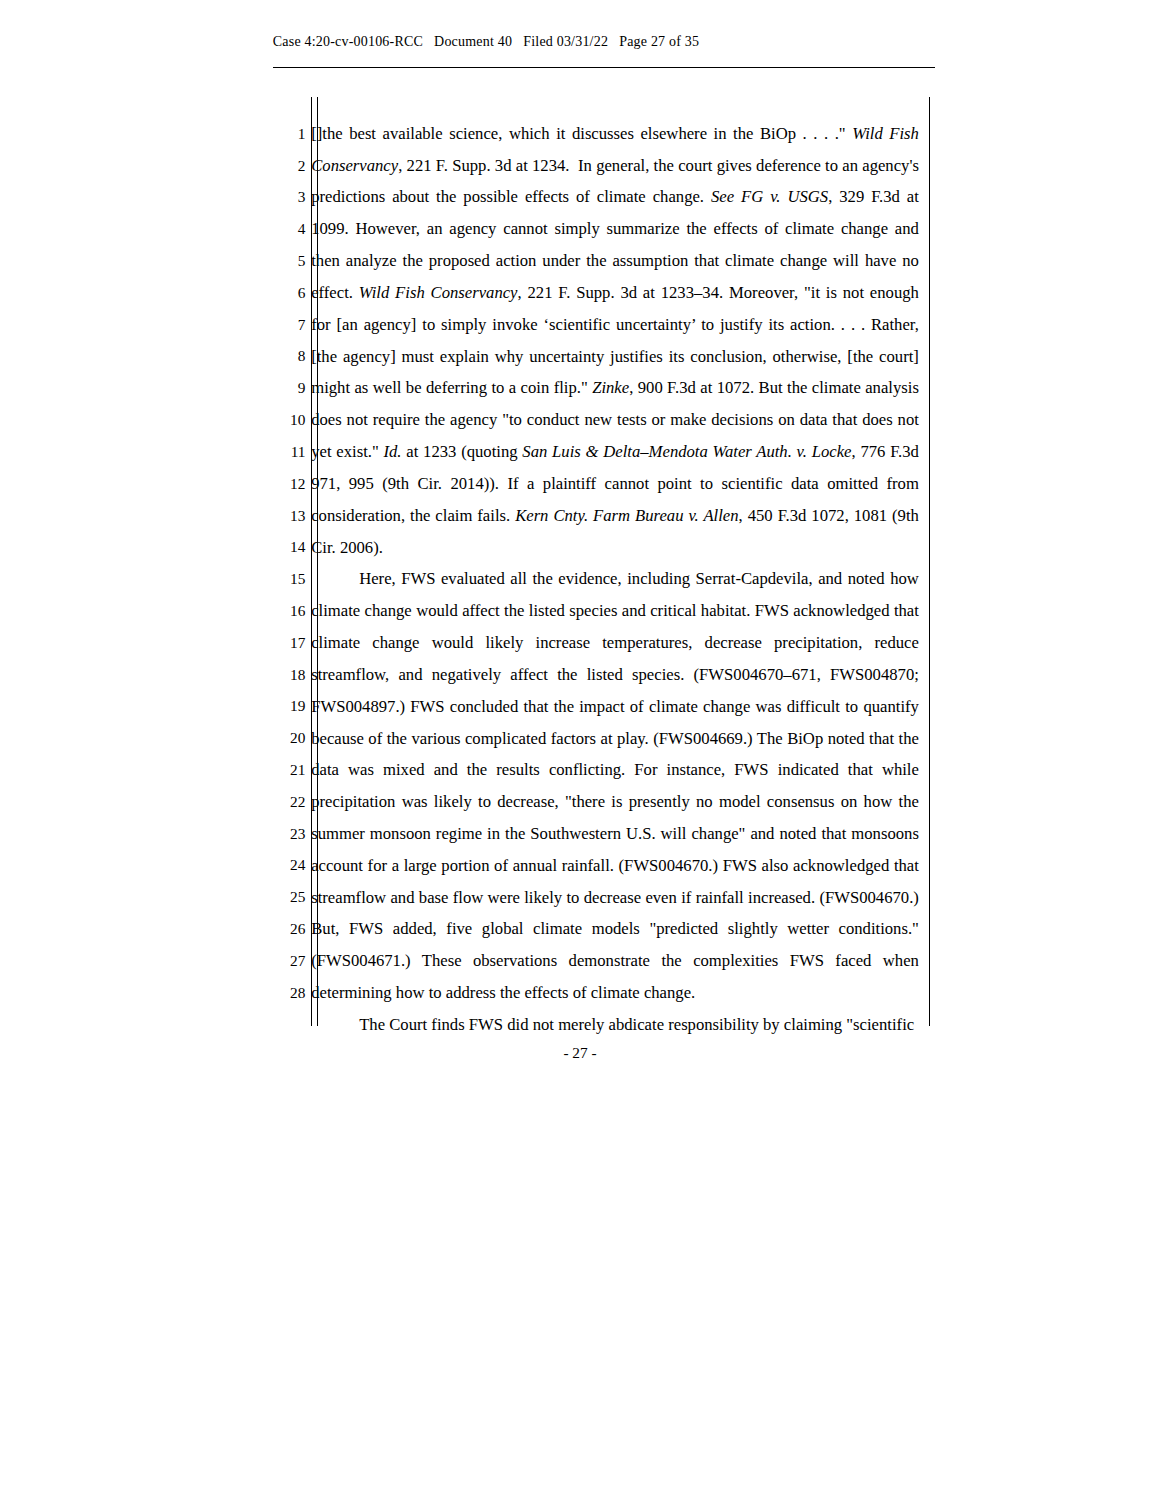Case 4:20-cv-00106-RCC Document 40 Filed 03/31/22 Page 27 of 35
1
2
3
4
5
6
7
8
9
10
11
12
13
14
15
16
17
18
19
20
21
22
23
24
25
26
27
28
[]the best available science, which it discusses elsewhere in the BiOp . . . ." Wild Fish Conservancy, 221 F. Supp. 3d at 1234. In general, the court gives deference to an agency's predictions about the possible effects of climate change. See FG v. USGS, 329 F.3d at 1099. However, an agency cannot simply summarize the effects of climate change and then analyze the proposed action under the assumption that climate change will have no effect. Wild Fish Conservancy, 221 F. Supp. 3d at 1233–34. Moreover, "it is not enough for [an agency] to simply invoke ‘scientific uncertainty’ to justify its action. . . . Rather, [the agency] must explain why uncertainty justifies its conclusion, otherwise, [the court] might as well be deferring to a coin flip." Zinke, 900 F.3d at 1072. But the climate analysis does not require the agency "to conduct new tests or make decisions on data that does not yet exist." Id. at 1233 (quoting San Luis & Delta–Mendota Water Auth. v. Locke, 776 F.3d 971, 995 (9th Cir. 2014)). If a plaintiff cannot point to scientific data omitted from consideration, the claim fails. Kern Cnty. Farm Bureau v. Allen, 450 F.3d 1072, 1081 (9th Cir. 2006).
Here, FWS evaluated all the evidence, including Serrat-Capdevila, and noted how climate change would affect the listed species and critical habitat. FWS acknowledged that climate change would likely increase temperatures, decrease precipitation, reduce streamflow, and negatively affect the listed species. (FWS004670–671, FWS004870; FWS004897.) FWS concluded that the impact of climate change was difficult to quantify because of the various complicated factors at play. (FWS004669.) The BiOp noted that the data was mixed and the results conflicting. For instance, FWS indicated that while precipitation was likely to decrease, "there is presently no model consensus on how the summer monsoon regime in the Southwestern U.S. will change" and noted that monsoons account for a large portion of annual rainfall. (FWS004670.) FWS also acknowledged that streamflow and base flow were likely to decrease even if rainfall increased. (FWS004670.) But, FWS added, five global climate models "predicted slightly wetter conditions." (FWS004671.) These observations demonstrate the complexities FWS faced when determining how to address the effects of climate change.
The Court finds FWS did not merely abdicate responsibility by claiming "scientific
- 27 -